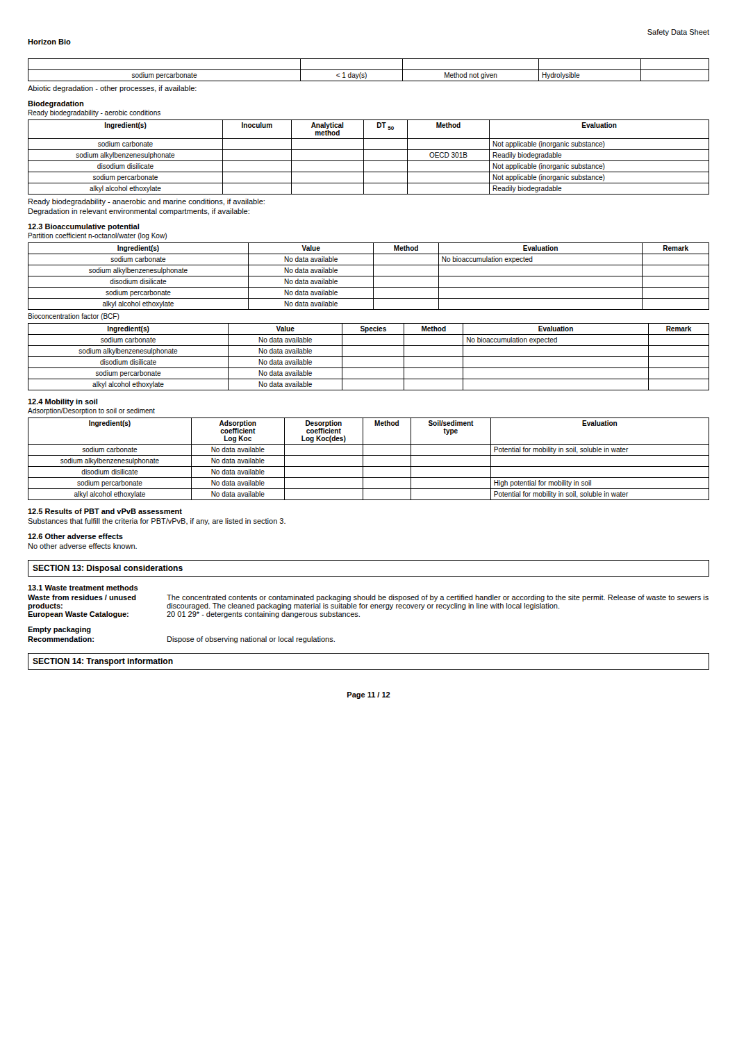Safety Data Sheet
Horizon Bio
| sodium percarbonate | < 1 day(s) | Method not given | Hydrolysible | |
Abiotic degradation - other processes, if available:
Biodegradation
Ready biodegradability - aerobic conditions
| Ingredient(s) | Inoculum | Analytical method | DT 50 | Method | Evaluation |
| --- | --- | --- | --- | --- | --- |
| sodium carbonate | | | | | Not applicable (inorganic substance) |
| sodium alkylbenzenesulphonate | | | | OECD 301B | Readily biodegradable |
| disodium disilicate | | | | | Not applicable (inorganic substance) |
| sodium percarbonate | | | | | Not applicable (inorganic substance) |
| alkyl alcohol ethoxylate | | | | | Readily biodegradable |
Ready biodegradability - anaerobic and marine conditions, if available:
Degradation in relevant environmental compartments, if available:
12.3 Bioaccumulative potential
Partition coefficient n-octanol/water (log Kow)
| Ingredient(s) | Value | Method | Evaluation | Remark |
| --- | --- | --- | --- | --- |
| sodium carbonate | No data available | | No bioaccumulation expected | |
| sodium alkylbenzenesulphonate | No data available | | | |
| disodium disilicate | No data available | | | |
| sodium percarbonate | No data available | | | |
| alkyl alcohol ethoxylate | No data available | | | |
Bioconcentration factor (BCF)
| Ingredient(s) | Value | Species | Method | Evaluation | Remark |
| --- | --- | --- | --- | --- | --- |
| sodium carbonate | No data available | | | No bioaccumulation expected | |
| sodium alkylbenzenesulphonate | No data available | | | | |
| disodium disilicate | No data available | | | | |
| sodium percarbonate | No data available | | | | |
| alkyl alcohol ethoxylate | No data available | | | | |
12.4 Mobility in soil
Adsorption/Desorption to soil or sediment
| Ingredient(s) | Adsorption coefficient Log Koc | Desorption coefficient Log Koc(des) | Method | Soil/sediment type | Evaluation |
| --- | --- | --- | --- | --- | --- |
| sodium carbonate | No data available | | | | Potential for mobility in soil, soluble in water |
| sodium alkylbenzenesulphonate | No data available | | | | |
| disodium disilicate | No data available | | | | |
| sodium percarbonate | No data available | | | | High potential for mobility in soil |
| alkyl alcohol ethoxylate | No data available | | | | Potential for mobility in soil, soluble in water |
12.5 Results of PBT and vPvB assessment
Substances that fulfill the criteria for PBT/vPvB, if any, are listed in section 3.
12.6 Other adverse effects
No other adverse effects known.
SECTION 13: Disposal considerations
13.1 Waste treatment methods
Waste from residues / unused products:
The concentrated contents or contaminated packaging should be disposed of by a certified handler or according to the site permit. Release of waste to sewers is discouraged. The cleaned packaging material is suitable for energy recovery or recycling in line with local legislation.
European Waste Catalogue:
20 01 29* - detergents containing dangerous substances.
Empty packaging
Recommendation:
Dispose of observing national or local regulations.
SECTION 14: Transport information
Page 11 / 12